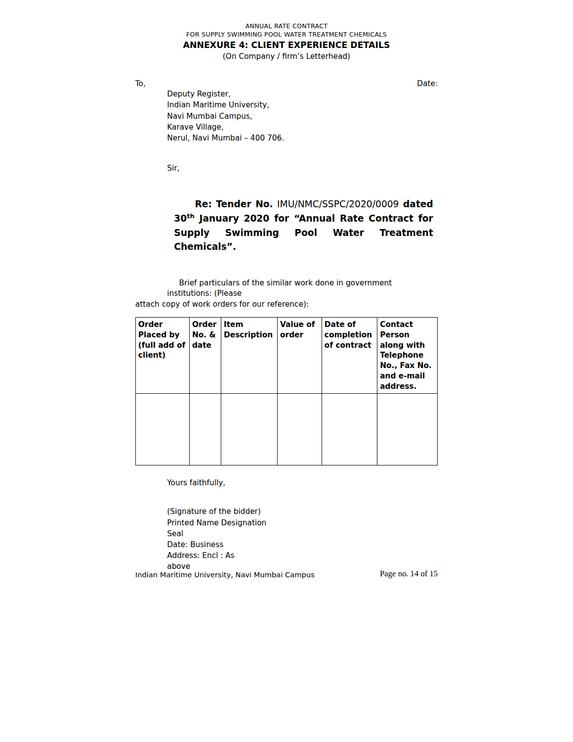ANNUAL RATE CONTRACT
FOR SUPPLY SWIMMING POOL WATER TREATMENT CHEMICALS
ANNEXURE 4: CLIENT EXPERIENCE DETAILS
(On Company / firm’s Letterhead)
To,
Date:
Deputy Register,
Indian Maritime University,
Navi Mumbai Campus,
Karave Village,
Nerul, Navi Mumbai – 400 706.
Sir,
Re: Tender No. IMU/NMC/SSPC/2020/0009 dated 30th January 2020 for “Annual Rate Contract for Supply Swimming Pool Water Treatment Chemicals”.
Brief particulars of the similar work done in government institutions: (Please attach copy of work orders for our reference):
| Order Placed by (full add of client) | Order No. & date | Item Description | Value of order | Date of completion of contract | Contact Person along with Telephone No., Fax No. and e-mail address. |
| --- | --- | --- | --- | --- | --- |
Yours faithfully,
(Signature of the bidder)
Printed Name Designation
Seal
Date: Business
Address: Encl : As
above
Indian Maritime University, Navi Mumbai Campus
Page no. 14 of 15